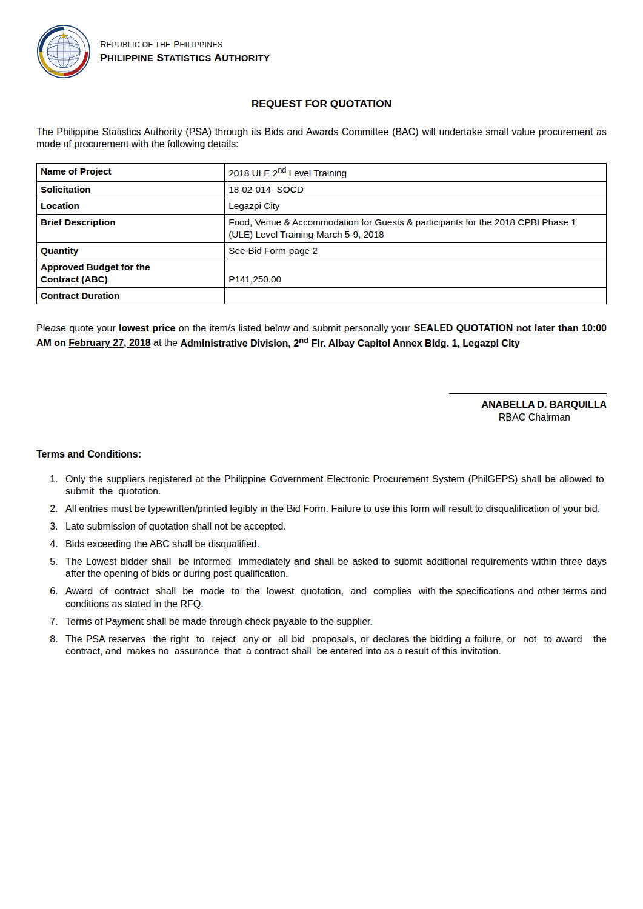Solid • Responsive • World-Class
REPUBLIC OF THE PHILIPPINES
PHILIPPINE STATISTICS AUTHORITY
REQUEST FOR QUOTATION
The Philippine Statistics Authority (PSA) through its Bids and Awards Committee (BAC) will undertake small value procurement as mode of procurement with the following details:
| Name of Project | 2018 ULE 2 nd Level Training |
| Solicitation | 18-02-014- SOCD |
| Location | Legazpi City |
| Brief Description | Food, Venue & Accommodation for Guests & participants for the 2018 CPBI Phase 1 (ULE) Level Training-March 5-9, 2018 |
| Quantity | See-Bid Form-page 2 |
| Approved Budget for the Contract (ABC) | P141,250.00 |
| Contract Duration | |
Please quote your lowest price on the item/s listed below and submit personally your SEALED QUOTATION not later than 10:00 AM on February 27, 2018 at the Administrative Division, 2nd Flr. Albay Capitol Annex Bldg. 1, Legazpi City
ANABELLA D. BARQUILLA RBAC Chairman
Terms and Conditions:
Only the suppliers registered at the Philippine Government Electronic Procurement System (PhilGEPS) shall be allowed to submit the quotation.
All entries must be typewritten/printed legibly in the Bid Form. Failure to use this form will result to disqualification of your bid.
Late submission of quotation shall not be accepted.
Bids exceeding the ABC shall be disqualified.
The Lowest bidder shall be informed immediately and shall be asked to submit additional requirements within three days after the opening of bids or during post qualification.
Award of contract shall be made to the lowest quotation, and complies with the specifications and other terms and conditions as stated in the RFQ.
Terms of Payment shall be made through check payable to the supplier.
The PSA reserves the right to reject any or all bid proposals, or declares the bidding a failure, or not to award the contract, and makes no assurance that a contract shall be entered into as a result of this invitation.